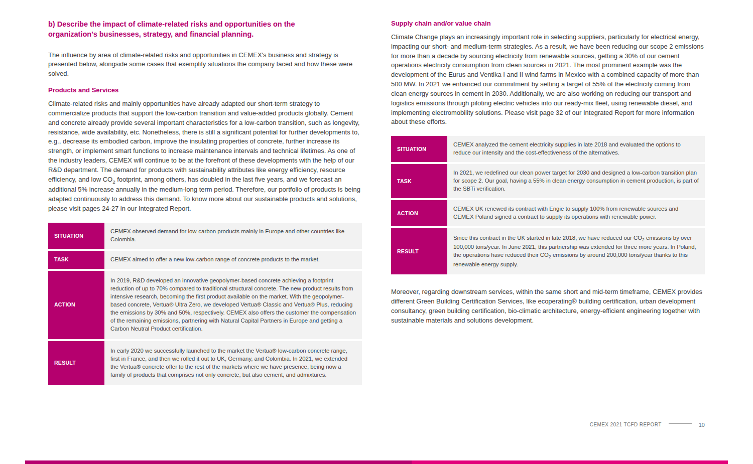b) Describe the impact of climate-related risks and opportunities on the organization's businesses, strategy, and financial planning.
The influence by area of climate-related risks and opportunities in CEMEX's business and strategy is presented below, alongside some cases that exemplify situations the company faced and how these were solved.
Products and Services
Climate-related risks and mainly opportunities have already adapted our short-term strategy to commercialize products that support the low-carbon transition and value-added products globally. Cement and concrete already provide several important characteristics for a low-carbon transition, such as longevity, resistance, wide availability, etc. Nonetheless, there is still a significant potential for further developments to, e.g., decrease its embodied carbon, improve the insulating properties of concrete, further increase its strength, or implement smart functions to increase maintenance intervals and technical lifetimes. As one of the industry leaders, CEMEX will continue to be at the forefront of these developments with the help of our R&D department. The demand for products with sustainability attributes like energy efficiency, resource efficiency, and low CO2 footprint, among others, has doubled in the last five years, and we forecast an additional 5% increase annually in the medium-long term period. Therefore, our portfolio of products is being adapted continuously to address this demand. To know more about our sustainable products and solutions, please visit pages 24-27 in our Integrated Report.
| SITUATION | CEMEX observed demand for low-carbon products mainly in Europe and other countries like Colombia. |
| TASK | CEMEX aimed to offer a new low-carbon range of concrete products to the market. |
| ACTION | In 2019, R&D developed an innovative geopolymer-based concrete achieving a footprint reduction of up to 70% compared to traditional structural concrete. The new product results from intensive research, becoming the first product available on the market. With the geopolymer-based concrete, Vertua® Ultra Zero, we developed Vertua® Classic and Vertua® Plus, reducing the emissions by 30% and 50%, respectively. CEMEX also offers the customer the compensation of the remaining emissions, partnering with Natural Capital Partners in Europe and getting a Carbon Neutral Product certification. |
| RESULT | In early 2020 we successfully launched to the market the Vertua® low-carbon concrete range, first in France, and then we rolled it out to UK, Germany, and Colombia. In 2021, we extended the Vertua® concrete offer to the rest of the markets where we have presence, being now a family of products that comprises not only concrete, but also cement, and admixtures. |
Supply chain and/or value chain
Climate Change plays an increasingly important role in selecting suppliers, particularly for electrical energy, impacting our short- and medium-term strategies. As a result, we have been reducing our scope 2 emissions for more than a decade by sourcing electricity from renewable sources, getting a 30% of our cement operations electricity consumption from clean sources in 2021. The most prominent example was the development of the Eurus and Ventika I and II wind farms in Mexico with a combined capacity of more than 500 MW. In 2021 we enhanced our commitment by setting a target of 55% of the electricity coming from clean energy sources in cement in 2030. Additionally, we are also working on reducing our transport and logistics emissions through piloting electric vehicles into our ready-mix fleet, using renewable diesel, and implementing electromobility solutions. Please visit page 32 of our Integrated Report for more information about these efforts.
| SITUATION | CEMEX analyzed the cement electricity supplies in late 2018 and evaluated the options to reduce our intensity and the cost-effectiveness of the alternatives. |
| TASK | In 2021, we redefined our clean power target for 2030 and designed a low-carbon transition plan for scope 2. Our goal, having a 55% in clean energy consumption in cement production, is part of the SBTi verification. |
| ACTION | CEMEX UK renewed its contract with Engie to supply 100% from renewable sources and CEMEX Poland signed a contract to supply its operations with renewable power. |
| RESULT | Since this contract in the UK started in late 2018, we have reduced our CO 2 emissions by over 100,000 tons/year. In June 2021, this partnership was extended for three more years. In Poland, the operations have reduced their CO 2 emissions by around 200,000 tons/year thanks to this renewable energy supply. |
Moreover, regarding downstream services, within the same short and mid-term timeframe, CEMEX provides different Green Building Certification Services, like ecoperating® building certification, urban development consultancy, green building certification, bio-climatic architecture, energy-efficient engineering together with sustainable materials and solutions development.
CEMEX 2021 TCFD REPORT 10